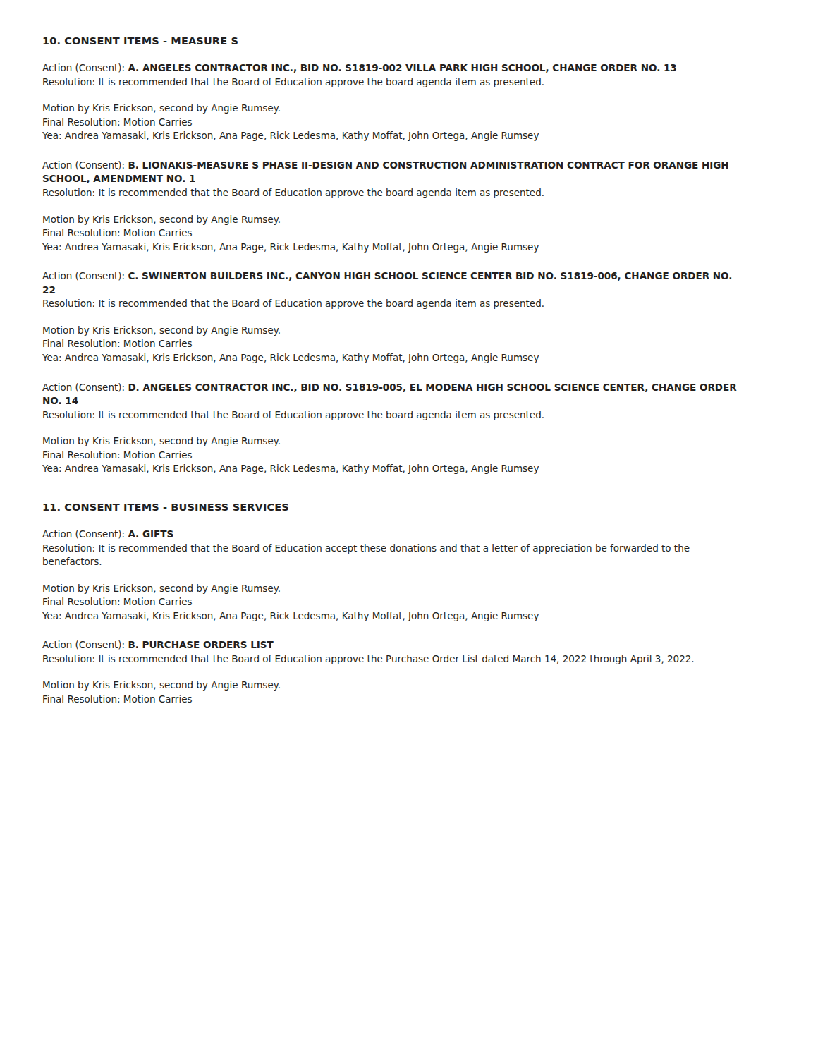10. CONSENT ITEMS - MEASURE S
Action (Consent): A. ANGELES CONTRACTOR INC., BID NO. S1819-002 VILLA PARK HIGH SCHOOL, CHANGE ORDER NO. 13
Resolution: It is recommended that the Board of Education approve the board agenda item as presented.
Motion by Kris Erickson, second by Angie Rumsey.
Final Resolution: Motion Carries
Yea: Andrea Yamasaki, Kris Erickson, Ana Page, Rick Ledesma, Kathy Moffat, John Ortega, Angie Rumsey
Action (Consent): B. LIONAKIS-MEASURE S PHASE II-DESIGN AND CONSTRUCTION ADMINISTRATION CONTRACT FOR ORANGE HIGH SCHOOL, AMENDMENT NO. 1
Resolution: It is recommended that the Board of Education approve the board agenda item as presented.
Motion by Kris Erickson, second by Angie Rumsey.
Final Resolution: Motion Carries
Yea: Andrea Yamasaki, Kris Erickson, Ana Page, Rick Ledesma, Kathy Moffat, John Ortega, Angie Rumsey
Action (Consent): C. SWINERTON BUILDERS INC., CANYON HIGH SCHOOL SCIENCE CENTER BID NO. S1819-006, CHANGE ORDER NO. 22
Resolution: It is recommended that the Board of Education approve the board agenda item as presented.
Motion by Kris Erickson, second by Angie Rumsey.
Final Resolution: Motion Carries
Yea: Andrea Yamasaki, Kris Erickson, Ana Page, Rick Ledesma, Kathy Moffat, John Ortega, Angie Rumsey
Action (Consent): D. ANGELES CONTRACTOR INC., BID NO. S1819-005, EL MODENA HIGH SCHOOL SCIENCE CENTER, CHANGE ORDER NO. 14
Resolution: It is recommended that the Board of Education approve the board agenda item as presented.
Motion by Kris Erickson, second by Angie Rumsey.
Final Resolution: Motion Carries
Yea: Andrea Yamasaki, Kris Erickson, Ana Page, Rick Ledesma, Kathy Moffat, John Ortega, Angie Rumsey
11. CONSENT ITEMS - BUSINESS SERVICES
Action (Consent): A. GIFTS
Resolution: It is recommended that the Board of Education accept these donations and that a letter of appreciation be forwarded to the benefactors.
Motion by Kris Erickson, second by Angie Rumsey.
Final Resolution: Motion Carries
Yea: Andrea Yamasaki, Kris Erickson, Ana Page, Rick Ledesma, Kathy Moffat, John Ortega, Angie Rumsey
Action (Consent): B. PURCHASE ORDERS LIST
Resolution: It is recommended that the Board of Education approve the Purchase Order List dated March 14, 2022 through April 3, 2022.
Motion by Kris Erickson, second by Angie Rumsey.
Final Resolution: Motion Carries